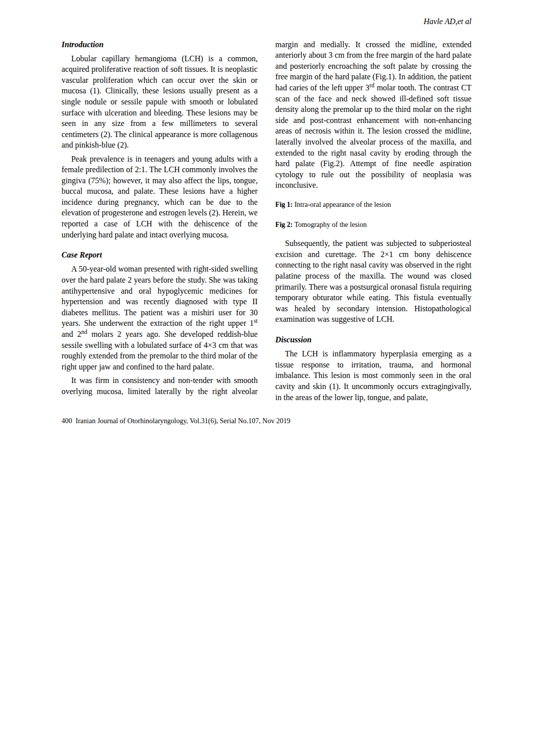Havle AD,et al
Introduction
Lobular capillary hemangioma (LCH) is a common, acquired proliferative reaction of soft tissues. It is neoplastic vascular proliferation which can occur over the skin or mucosa (1). Clinically, these lesions usually present as a single nodule or sessile papule with smooth or lobulated surface with ulceration and bleeding. These lesions may be seen in any size from a few millimeters to several centimeters (2). The clinical appearance is more collagenous and pinkish-blue (2).
Peak prevalence is in teenagers and young adults with a female predilection of 2:1. The LCH commonly involves the gingiva (75%); however, it may also affect the lips, tongue, buccal mucosa, and palate. These lesions have a higher incidence during pregnancy, which can be due to the elevation of progesterone and estrogen levels (2). Herein, we reported a case of LCH with the dehiscence of the underlying hard palate and intact overlying mucosa.
Case Report
A 50-year-old woman presented with right-sided swelling over the hard palate 2 years before the study. She was taking antihypertensive and oral hypoglycemic medicines for hypertension and was recently diagnosed with type II diabetes mellitus. The patient was a mishiri user for 30 years. She underwent the extraction of the right upper 1st and 2nd molars 2 years ago. She developed reddish-blue sessile swelling with a lobulated surface of 4×3 cm that was roughly extended from the premolar to the third molar of the right upper jaw and confined to the hard palate.
It was firm in consistency and non-tender with smooth overlying mucosa, limited laterally by the right alveolar margin and medially. It crossed the midline, extended anteriorly about 3 cm from the free margin of the hard palate and posteriorly encroaching the soft palate by crossing the free margin of the hard palate (Fig.1). In addition, the patient had caries of the left upper 3rd molar tooth. The contrast CT scan of the face and neck showed ill-defined soft tissue density along the premolar up to the third molar on the right side and post-contrast enhancement with non-enhancing areas of necrosis within it. The lesion crossed the midline, laterally involved the alveolar process of the maxilla, and extended to the right nasal cavity by eroding through the hard palate (Fig.2). Attempt of fine needle aspiration cytology to rule out the possibility of neoplasia was inconclusive.
Fig 1: Intra-oral appearance of the lesion
Fig 2: Tomography of the lesion
Subsequently, the patient was subjected to subperiosteal excision and curettage. The 2×1 cm bony dehiscence connecting to the right nasal cavity was observed in the right palatine process of the maxilla. The wound was closed primarily. There was a postsurgical oronasal fistula requiring temporary obturator while eating. This fistula eventually was healed by secondary intension. Histopathological examination was suggestive of LCH.
Discussion
The LCH is inflammatory hyperplasia emerging as a tissue response to irritation, trauma, and hormonal imbalance. This lesion is most commonly seen in the oral cavity and skin (1). It uncommonly occurs extragingivally, in the areas of the lower lip, tongue, and palate,
400 Iranian Journal of Otorhinolaryngology, Vol.31(6), Serial No.107, Nov 2019